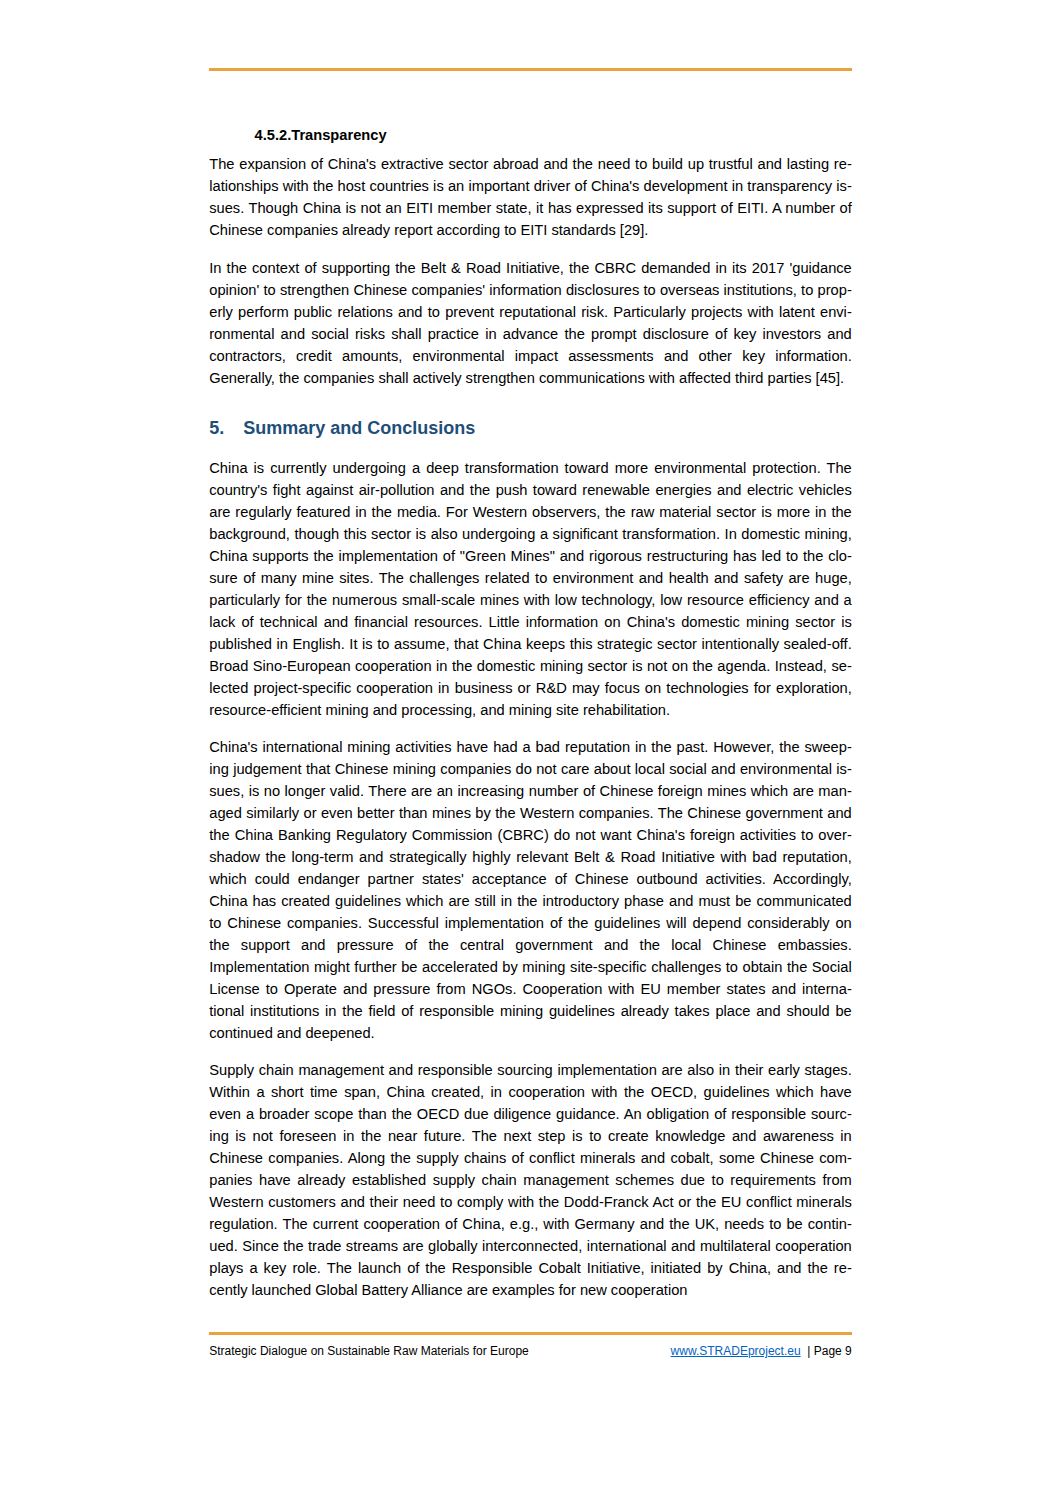4.5.2.Transparency
The expansion of China's extractive sector abroad and the need to build up trustful and lasting relationships with the host countries is an important driver of China's development in transparency issues. Though China is not an EITI member state, it has expressed its support of EITI. A number of Chinese companies already report according to EITI standards [29].
In the context of supporting the Belt & Road Initiative, the CBRC demanded in its 2017 'guidance opinion' to strengthen Chinese companies' information disclosures to overseas institutions, to properly perform public relations and to prevent reputational risk. Particularly projects with latent environmental and social risks shall practice in advance the prompt disclosure of key investors and contractors, credit amounts, environmental impact assessments and other key information. Generally, the companies shall actively strengthen communications with affected third parties [45].
5. Summary and Conclusions
China is currently undergoing a deep transformation toward more environmental protection. The country's fight against air-pollution and the push toward renewable energies and electric vehicles are regularly featured in the media. For Western observers, the raw material sector is more in the background, though this sector is also undergoing a significant transformation. In domestic mining, China supports the implementation of "Green Mines" and rigorous restructuring has led to the closure of many mine sites. The challenges related to environment and health and safety are huge, particularly for the numerous small-scale mines with low technology, low resource efficiency and a lack of technical and financial resources. Little information on China's domestic mining sector is published in English. It is to assume, that China keeps this strategic sector intentionally sealed-off. Broad Sino-European cooperation in the domestic mining sector is not on the agenda. Instead, selected project-specific cooperation in business or R&D may focus on technologies for exploration, resource-efficient mining and processing, and mining site rehabilitation.
China's international mining activities have had a bad reputation in the past. However, the sweeping judgement that Chinese mining companies do not care about local social and environmental issues, is no longer valid. There are an increasing number of Chinese foreign mines which are managed similarly or even better than mines by the Western companies. The Chinese government and the China Banking Regulatory Commission (CBRC) do not want China's foreign activities to overshadow the long-term and strategically highly relevant Belt & Road Initiative with bad reputation, which could endanger partner states' acceptance of Chinese outbound activities. Accordingly, China has created guidelines which are still in the introductory phase and must be communicated to Chinese companies. Successful implementation of the guidelines will depend considerably on the support and pressure of the central government and the local Chinese embassies. Implementation might further be accelerated by mining site-specific challenges to obtain the Social License to Operate and pressure from NGOs. Cooperation with EU member states and international institutions in the field of responsible mining guidelines already takes place and should be continued and deepened.
Supply chain management and responsible sourcing implementation are also in their early stages. Within a short time span, China created, in cooperation with the OECD, guidelines which have even a broader scope than the OECD due diligence guidance. An obligation of responsible sourcing is not foreseen in the near future. The next step is to create knowledge and awareness in Chinese companies. Along the supply chains of conflict minerals and cobalt, some Chinese companies have already established supply chain management schemes due to requirements from Western customers and their need to comply with the Dodd-Franck Act or the EU conflict minerals regulation. The current cooperation of China, e.g., with Germany and the UK, needs to be continued. Since the trade streams are globally interconnected, international and multilateral cooperation plays a key role. The launch of the Responsible Cobalt Initiative, initiated by China, and the recently launched Global Battery Alliance are examples for new cooperation
Strategic Dialogue on Sustainable Raw Materials for Europe www.STRADEproject.eu | Page 9